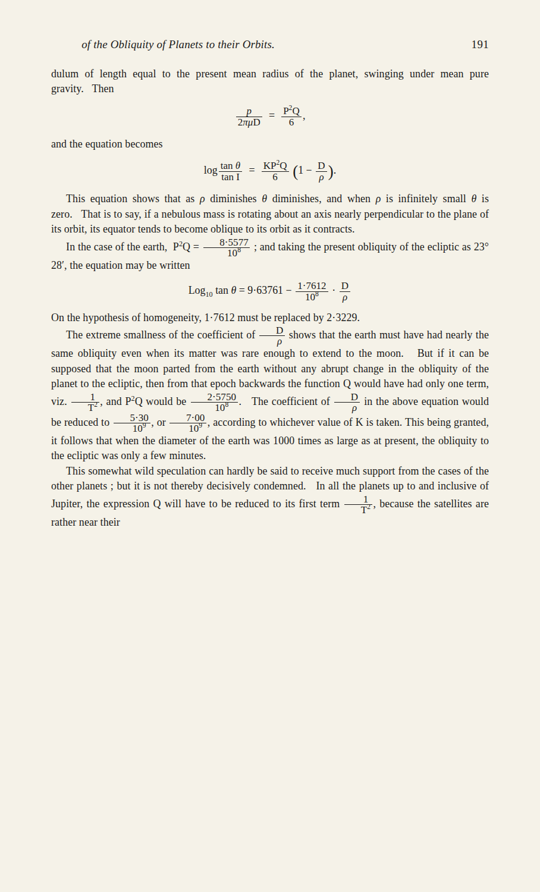of the Obliquity of Planets to their Orbits. 191
dulum of length equal to the present mean radius of the planet, swinging under mean pure gravity. Then
p 2πμ D = P2Q 6,
and the equation becomes
logtan θ tan I = KP2Q 6 (1 − Dρ).
This equation shows that as ρ diminishes θ diminishes, and when ρ is infinitely small θ is zero. That is to say, if a nebulous mass is rotating about an axis nearly perpendicular to the plane of its orbit, its equator tends to become oblique to its orbit as it contracts.
In the case of the earth, P2Q = 8·5577108 ; and taking the present obliquity of the ecliptic as 23° 28′, the equation may be written
Log10 tan θ = 9·63761 − 1·7612108 · Dρ
On the hypothesis of homogeneity, 1·7612 must be replaced by 2·3229.
The extreme smallness of the coefficient of Dρ shows that the earth must have had nearly the same obliquity even when its matter was rare enough to extend to the moon. But if it can be supposed that the moon parted from the earth without any abrupt change in the obliquity of the planet to the ecliptic, then from that epoch backwards the function Q would have had only one term, viz. 1 T2, and P2Q would be 2·5750108. The coefficient of Dρ in the above equation would be reduced to 5·30109, or 7·00109, according to whichever value of K is taken. This being granted, it follows that when the diameter of the earth was 1000 times as large as at present, the obliquity to the ecliptic was only a few minutes.
This somewhat wild speculation can hardly be said to receive much support from the cases of the other planets ; but it is not thereby decisively condemned. In all the planets up to and inclusive of Jupiter, the expression Q will have to be reduced to its first term 1 T2, because the satellites are rather near their